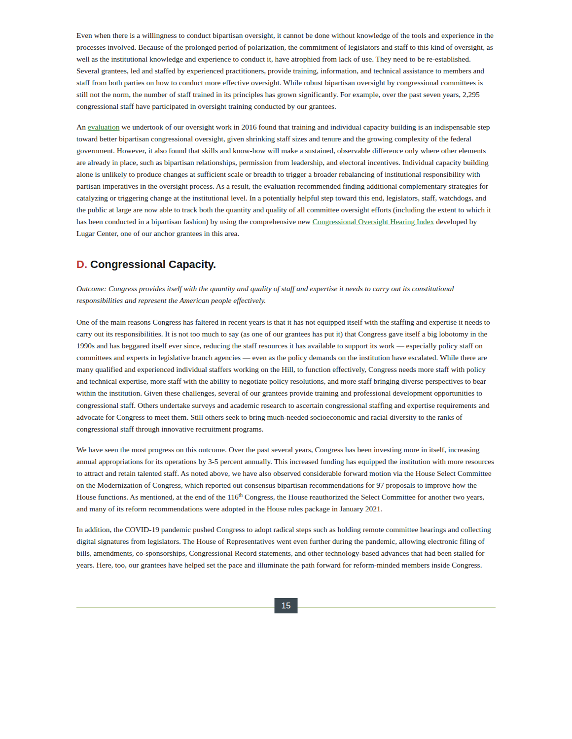Even when there is a willingness to conduct bipartisan oversight, it cannot be done without knowledge of the tools and experience in the processes involved. Because of the prolonged period of polarization, the commitment of legislators and staff to this kind of oversight, as well as the institutional knowledge and experience to conduct it, have atrophied from lack of use. They need to be re-established. Several grantees, led and staffed by experienced practitioners, provide training, information, and technical assistance to members and staff from both parties on how to conduct more effective oversight. While robust bipartisan oversight by congressional committees is still not the norm, the number of staff trained in its principles has grown significantly. For example, over the past seven years, 2,295 congressional staff have participated in oversight training conducted by our grantees.
An evaluation we undertook of our oversight work in 2016 found that training and individual capacity building is an indispensable step toward better bipartisan congressional oversight, given shrinking staff sizes and tenure and the growing complexity of the federal government. However, it also found that skills and know-how will make a sustained, observable difference only where other elements are already in place, such as bipartisan relationships, permission from leadership, and electoral incentives. Individual capacity building alone is unlikely to produce changes at sufficient scale or breadth to trigger a broader rebalancing of institutional responsibility with partisan imperatives in the oversight process. As a result, the evaluation recommended finding additional complementary strategies for catalyzing or triggering change at the institutional level. In a potentially helpful step toward this end, legislators, staff, watchdogs, and the public at large are now able to track both the quantity and quality of all committee oversight efforts (including the extent to which it has been conducted in a bipartisan fashion) by using the comprehensive new Congressional Oversight Hearing Index developed by Lugar Center, one of our anchor grantees in this area.
D. Congressional Capacity.
Outcome: Congress provides itself with the quantity and quality of staff and expertise it needs to carry out its constitutional responsibilities and represent the American people effectively.
One of the main reasons Congress has faltered in recent years is that it has not equipped itself with the staffing and expertise it needs to carry out its responsibilities. It is not too much to say (as one of our grantees has put it) that Congress gave itself a big lobotomy in the 1990s and has beggared itself ever since, reducing the staff resources it has available to support its work — especially policy staff on committees and experts in legislative branch agencies — even as the policy demands on the institution have escalated. While there are many qualified and experienced individual staffers working on the Hill, to function effectively, Congress needs more staff with policy and technical expertise, more staff with the ability to negotiate policy resolutions, and more staff bringing diverse perspectives to bear within the institution. Given these challenges, several of our grantees provide training and professional development opportunities to congressional staff. Others undertake surveys and academic research to ascertain congressional staffing and expertise requirements and advocate for Congress to meet them. Still others seek to bring much-needed socioeconomic and racial diversity to the ranks of congressional staff through innovative recruitment programs.
We have seen the most progress on this outcome. Over the past several years, Congress has been investing more in itself, increasing annual appropriations for its operations by 3-5 percent annually. This increased funding has equipped the institution with more resources to attract and retain talented staff. As noted above, we have also observed considerable forward motion via the House Select Committee on the Modernization of Congress, which reported out consensus bipartisan recommendations for 97 proposals to improve how the House functions. As mentioned, at the end of the 116th Congress, the House reauthorized the Select Committee for another two years, and many of its reform recommendations were adopted in the House rules package in January 2021.
In addition, the COVID-19 pandemic pushed Congress to adopt radical steps such as holding remote committee hearings and collecting digital signatures from legislators. The House of Representatives went even further during the pandemic, allowing electronic filing of bills, amendments, co-sponsorships, Congressional Record statements, and other technology-based advances that had been stalled for years. Here, too, our grantees have helped set the pace and illuminate the path forward for reform-minded members inside Congress.
15